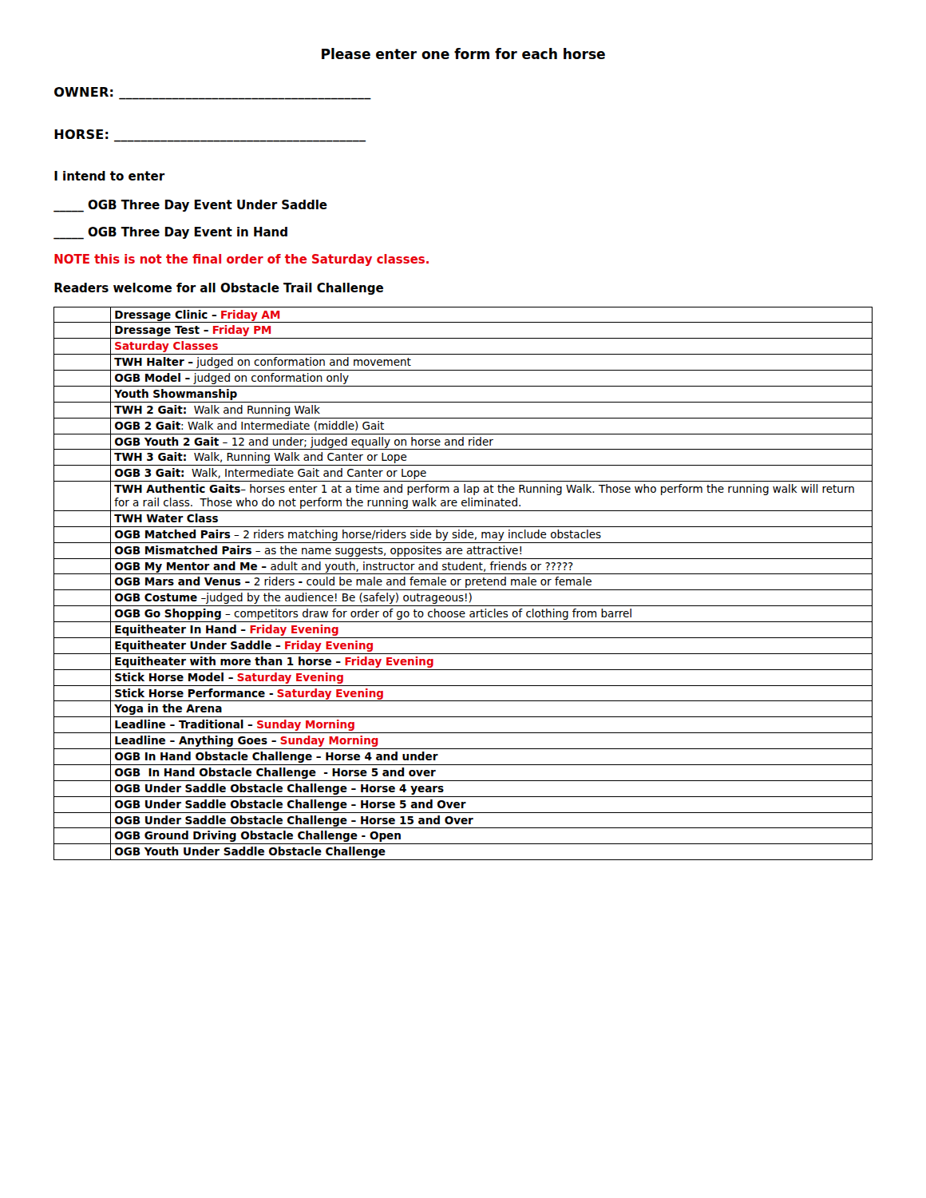Please enter one form for each horse
OWNER: ______________________________________
HORSE: ______________________________________
I intend to enter
_____ OGB Three Day Event Under Saddle
_____ OGB Three Day Event in Hand
NOTE this is not the final order of the Saturday classes.
Readers welcome for all Obstacle Trail Challenge
| | Dressage Clinic – Friday AM |
| | Dressage Test – Friday PM |
| | Saturday Classes |
| | TWH Halter – judged on conformation and movement |
| | OGB Model – judged on conformation only |
| | Youth Showmanship |
| | TWH 2 Gait: Walk and Running Walk |
| | OGB 2 Gait : Walk and Intermediate (middle) Gait |
| | OGB Youth 2 Gait – 12 and under; judged equally on horse and rider |
| | TWH 3 Gait: Walk, Running Walk and Canter or Lope |
| | OGB 3 Gait: Walk, Intermediate Gait and Canter or Lope |
| | TWH Authentic Gaits – horses enter 1 at a time and perform a lap at the Running Walk. Those who perform the running walk will return for a rail class. Those who do not perform the running walk are eliminated. |
| | TWH Water Class |
| | OGB Matched Pairs – 2 riders matching horse/riders side by side, may include obstacles |
| | OGB Mismatched Pairs – as the name suggests, opposites are attractive! |
| | OGB My Mentor and Me – adult and youth, instructor and student, friends or ????? |
| | OGB Mars and Venus – 2 riders - could be male and female or pretend male or female |
| | OGB Costume –judged by the audience! Be (safely) outrageous!) |
| | OGB Go Shopping – competitors draw for order of go to choose articles of clothing from barrel |
| | Equitheater In Hand – Friday Evening |
| | Equitheater Under Saddle – Friday Evening |
| | Equitheater with more than 1 horse – Friday Evening |
| | Stick Horse Model – Saturday Evening |
| | Stick Horse Performance - Saturday Evening |
| | Yoga in the Arena |
| | Leadline – Traditional – Sunday Morning |
| | Leadline – Anything Goes – Sunday Morning |
| | OGB In Hand Obstacle Challenge – Horse 4 and under |
| | OGB In Hand Obstacle Challenge - Horse 5 and over |
| | OGB Under Saddle Obstacle Challenge – Horse 4 years |
| | OGB Under Saddle Obstacle Challenge – Horse 5 and Over |
| | OGB Under Saddle Obstacle Challenge – Horse 15 and Over |
| | OGB Ground Driving Obstacle Challenge - Open |
| | OGB Youth Under Saddle Obstacle Challenge |